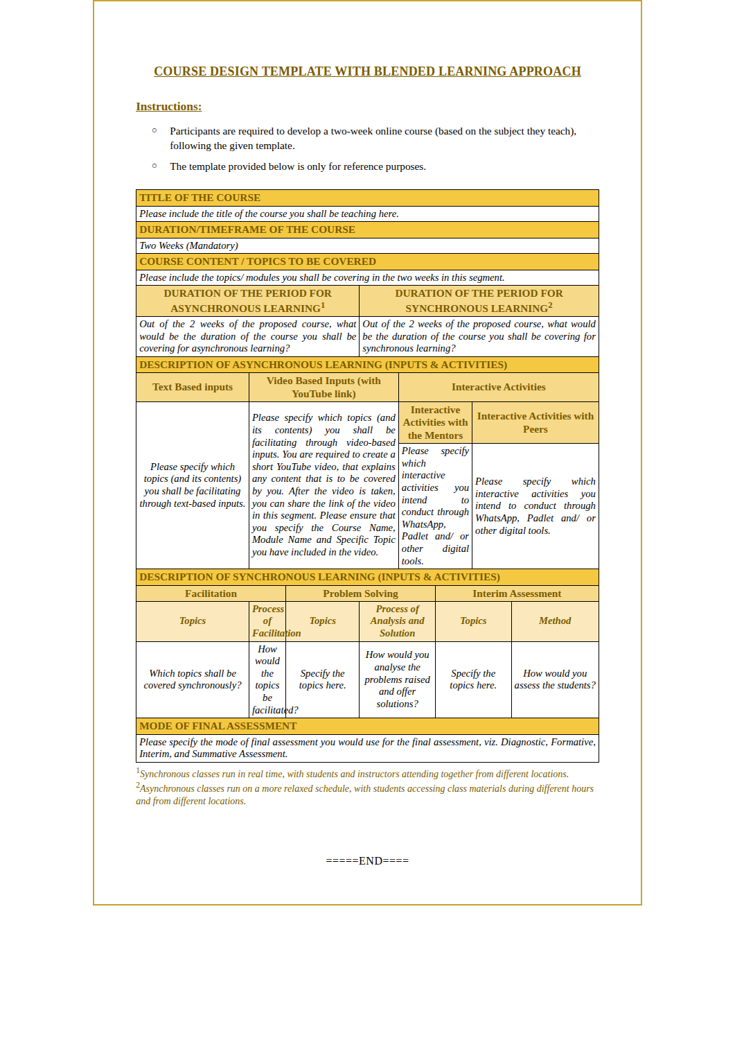COURSE DESIGN TEMPLATE WITH BLENDED LEARNING APPROACH
Instructions:
Participants are required to develop a two-week online course (based on the subject they teach), following the given template.
The template provided below is only for reference purposes.
| TITLE OF THE COURSE |
| Please include the title of the course you shall be teaching here. |
| DURATION/TIMEFRAME OF THE COURSE |
| Two Weeks (Mandatory) |
| COURSE CONTENT / TOPICS TO BE COVERED |
| Please include the topics/ modules you shall be covering in the two weeks in this segment. |
| DURATION OF THE PERIOD FOR ASYNCHRONOUS LEARNING 1 | DURATION OF THE PERIOD FOR SYNCHRONOUS LEARNING 2 |
| Out of the 2 weeks of the proposed course, what would be the duration of the course you shall be covering for asynchronous learning? | Out of the 2 weeks of the proposed course, what would be the duration of the course you shall be covering for synchronous learning? |
| DESCRIPTION OF ASYNCHRONOUS LEARNING (INPUTS & ACTIVITIES) |
| Text Based inputs | Video Based Inputs (with YouTube link) | Interactive Activities |
| Please specify which topics (and its contents) you shall be facilitating through text-based inputs. | Please specify which topics (and its contents) you shall be facilitating through video-based inputs. You are required to create a short YouTube video, that explains any content that is to be covered by you. After the video is taken, you can share the link of the video in this segment. Please ensure that you specify the Course Name, Module Name and Specific Topic you have included in the video. | Interactive Activities with the Mentors | Interactive Activities with Peers |
| Please specify which interactive activities you intend to conduct through WhatsApp, Padlet and/ or other digital tools. | Please specify which interactive activities you intend to conduct through WhatsApp, Padlet and/ or other digital tools. |
| DESCRIPTION OF SYNCHRONOUS LEARNING (INPUTS & ACTIVITIES) |
| Facilitation | Problem Solving | Interim Assessment |
| Topics | Process of Facilitation | Topics | Process of Analysis and Solution | Topics | Method |
| Which topics shall be covered synchronously? | How would the topics be facilitated? | Specify the topics here. | How would you analyse the problems raised and offer solutions? | Specify the topics here. | How would you assess the students? |
| MODE OF FINAL ASSESSMENT |
| Please specify the mode of final assessment you would use for the final assessment, viz. Diagnostic, Formative, Interim, and Summative Assessment. |
1Synchronous classes run in real time, with students and instructors attending together from different locations.
2Asynchronous classes run on a more relaxed schedule, with students accessing class materials during different hours and from different locations.
=====END====